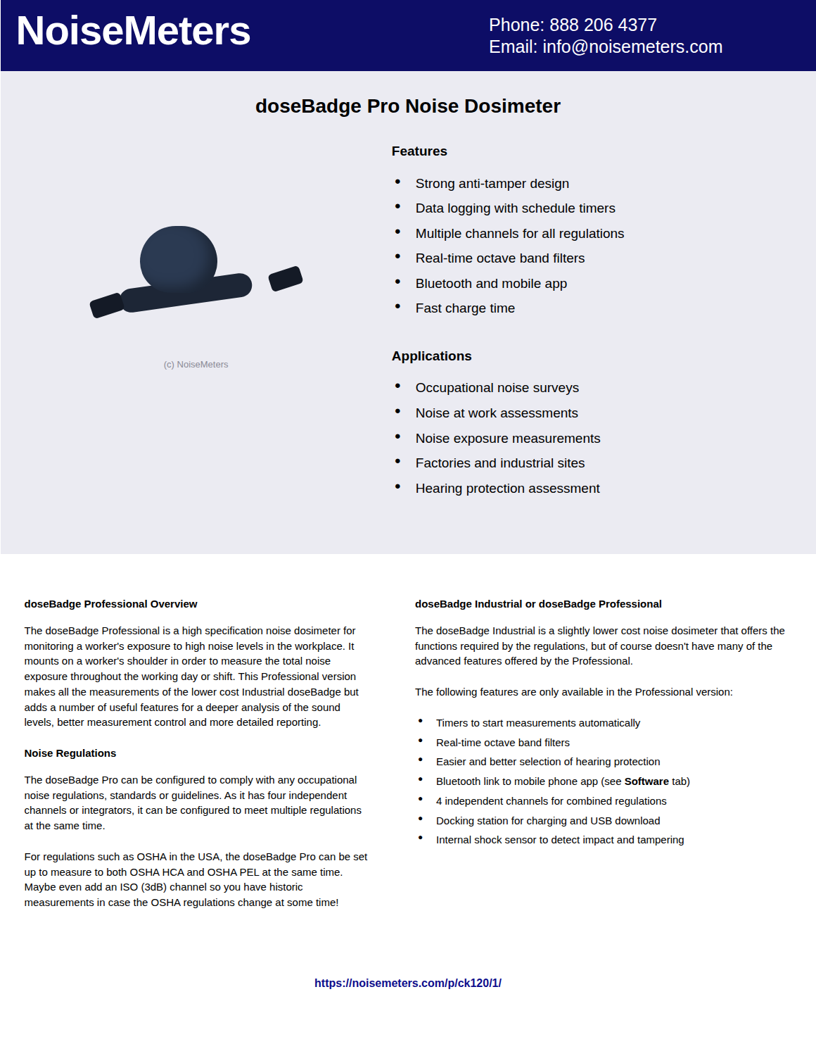NoiseMeters
Phone: 888 206 4377
Email: info@noisemeters.com
doseBadge Pro Noise Dosimeter
(c) NoiseMeters
Features
Strong anti-tamper design
Data logging with schedule timers
Multiple channels for all regulations
Real-time octave band filters
Bluetooth and mobile app
Fast charge time
Applications
Occupational noise surveys
Noise at work assessments
Noise exposure measurements
Factories and industrial sites
Hearing protection assessment
doseBadge Professional Overview
The doseBadge Professional is a high specification noise dosimeter for monitoring a worker's exposure to high noise levels in the workplace. It mounts on a worker's shoulder in order to measure the total noise exposure throughout the working day or shift. This Professional version makes all the measurements of the lower cost Industrial doseBadge but adds a number of useful features for a deeper analysis of the sound levels, better measurement control and more detailed reporting.
Noise Regulations
The doseBadge Pro can be configured to comply with any occupational noise regulations, standards or guidelines. As it has four independent channels or integrators, it can be configured to meet multiple regulations at the same time.
For regulations such as OSHA in the USA, the doseBadge Pro can be set up to measure to both OSHA HCA and OSHA PEL at the same time. Maybe even add an ISO (3dB) channel so you have historic measurements in case the OSHA regulations change at some time!
doseBadge Industrial or doseBadge Professional
The doseBadge Industrial is a slightly lower cost noise dosimeter that offers the functions required by the regulations, but of course doesn't have many of the advanced features offered by the Professional.
The following features are only available in the Professional version:
Timers to start measurements automatically
Real-time octave band filters
Easier and better selection of hearing protection
Bluetooth link to mobile phone app (see Software tab)
4 independent channels for combined regulations
Docking station for charging and USB download
Internal shock sensor to detect impact and tampering
https://noisemeters.com/p/ck120/1/